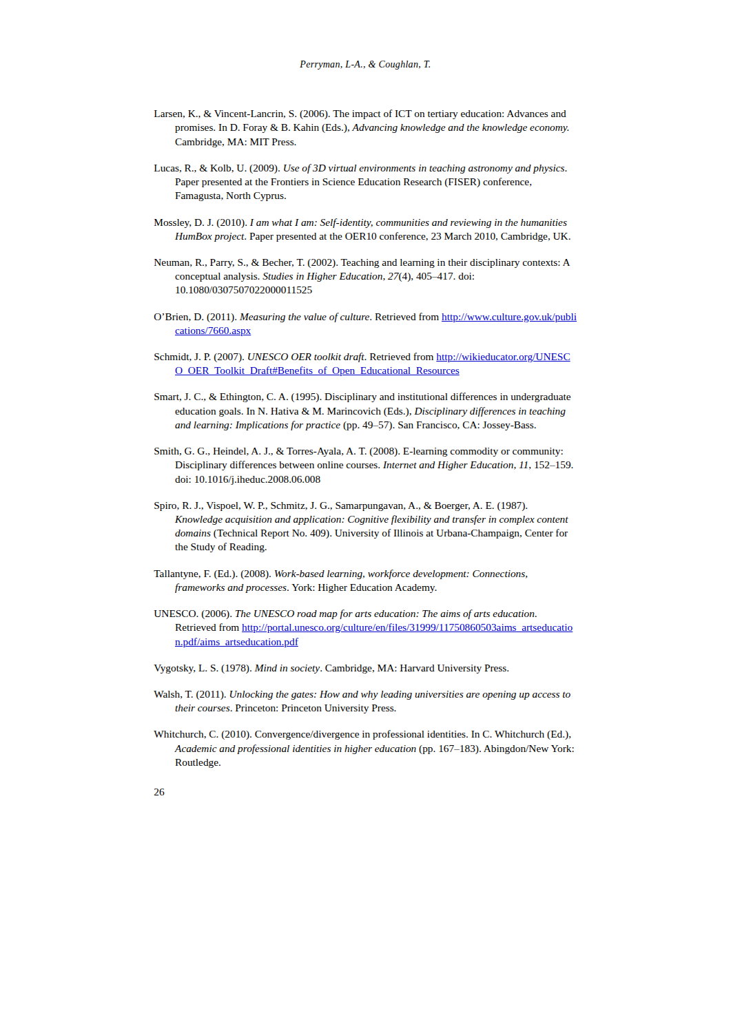Perryman, L-A., & Coughlan, T.
Larsen, K., & Vincent-Lancrin, S. (2006). The impact of ICT on tertiary education: Advances and promises. In D. Foray & B. Kahin (Eds.), Advancing knowledge and the knowledge economy. Cambridge, MA: MIT Press.
Lucas, R., & Kolb, U. (2009). Use of 3D virtual environments in teaching astronomy and physics. Paper presented at the Frontiers in Science Education Research (FISER) conference, Famagusta, North Cyprus.
Mossley, D. J. (2010). I am what I am: Self-identity, communities and reviewing in the humanities HumBox project. Paper presented at the OER10 conference, 23 March 2010, Cambridge, UK.
Neuman, R., Parry, S., & Becher, T. (2002). Teaching and learning in their disciplinary contexts: A conceptual analysis. Studies in Higher Education, 27(4), 405–417. doi: 10.1080/0307507022000011525
O’Brien, D. (2011). Measuring the value of culture. Retrieved from http://www.culture.gov.uk/publications/7660.aspx
Schmidt, J. P. (2007). UNESCO OER toolkit draft. Retrieved from http://wikieducator.org/UNESCO_OER_Toolkit_Draft#Benefits_of_Open_Educational_Resources
Smart, J. C., & Ethington, C. A. (1995). Disciplinary and institutional differences in undergraduate education goals. In N. Hativa & M. Marincovich (Eds.), Disciplinary differences in teaching and learning: Implications for practice (pp. 49–57). San Francisco, CA: Jossey-Bass.
Smith, G. G., Heindel, A. J., & Torres-Ayala, A. T. (2008). E-learning commodity or community: Disciplinary differences between online courses. Internet and Higher Education, 11, 152–159. doi: 10.1016/j.iheduc.2008.06.008
Spiro, R. J., Vispoel, W. P., Schmitz, J. G., Samarpungavan, A., & Boerger, A. E. (1987). Knowledge acquisition and application: Cognitive flexibility and transfer in complex content domains (Technical Report No. 409). University of Illinois at Urbana-Champaign, Center for the Study of Reading.
Tallantyne, F. (Ed.). (2008). Work-based learning, workforce development: Connections, frameworks and processes. York: Higher Education Academy.
UNESCO. (2006). The UNESCO road map for arts education: The aims of arts education. Retrieved from http://portal.unesco.org/culture/en/files/31999/11750860503aims_artseducation.pdf/aims_artseducation.pdf
Vygotsky, L. S. (1978). Mind in society. Cambridge, MA: Harvard University Press.
Walsh, T. (2011). Unlocking the gates: How and why leading universities are opening up access to their courses. Princeton: Princeton University Press.
Whitchurch, C. (2010). Convergence/divergence in professional identities. In C. Whitchurch (Ed.), Academic and professional identities in higher education (pp. 167–183). Abingdon/New York: Routledge.
26